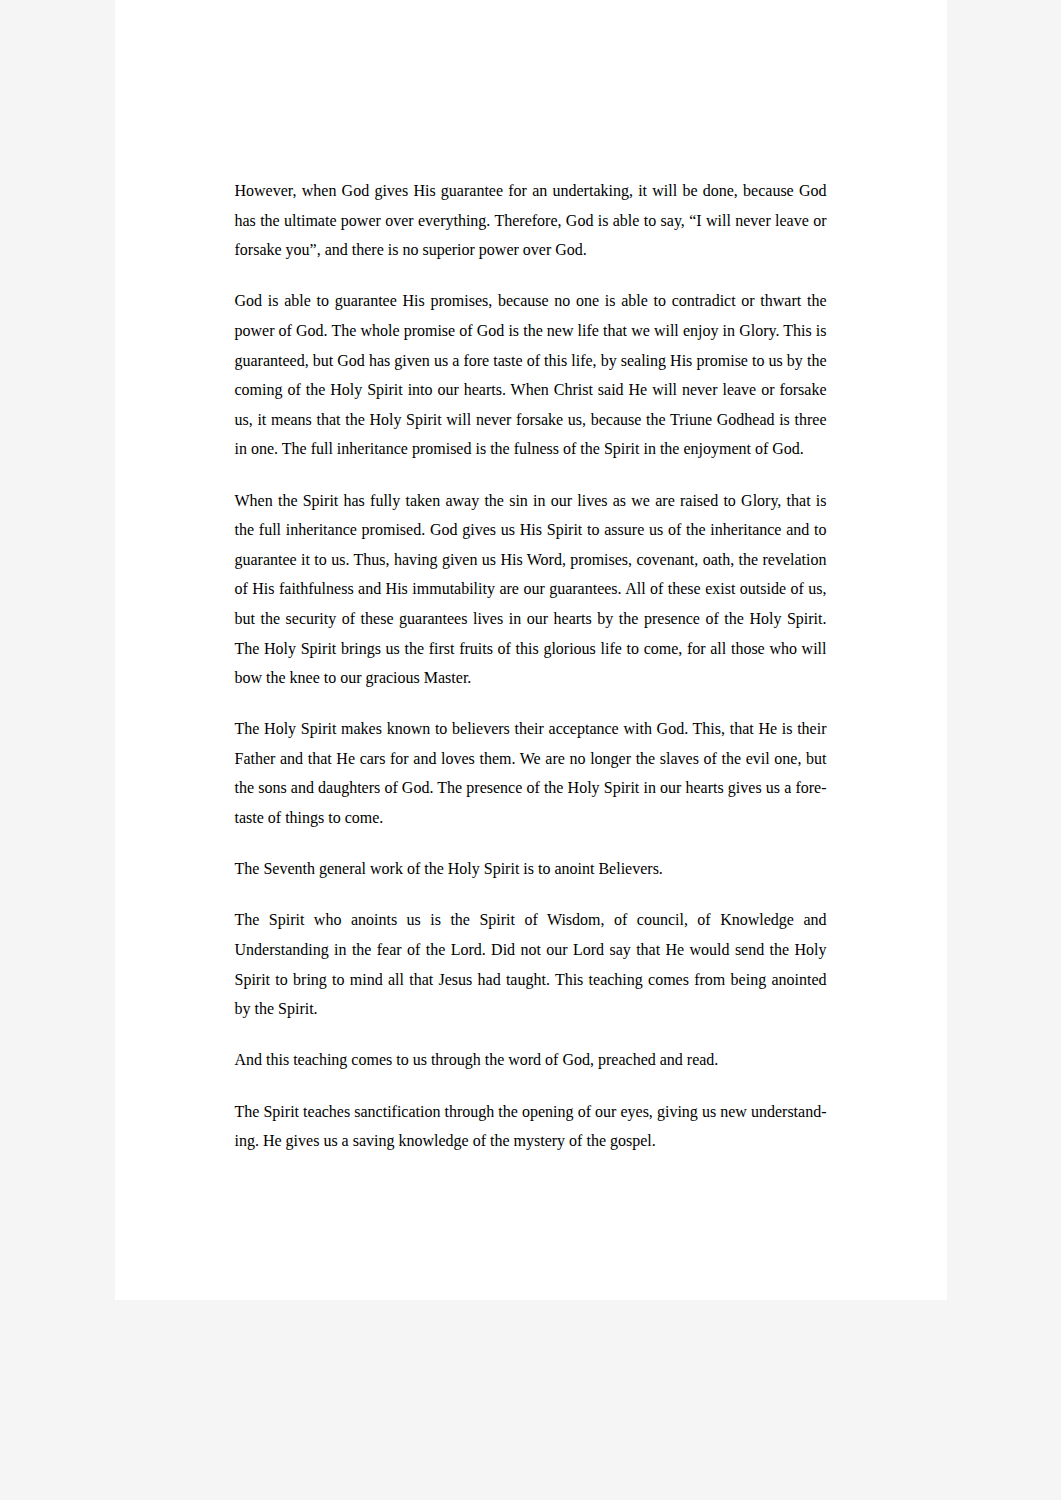However, when God gives His guarantee for an undertaking, it will be done, because God has the ultimate power over everything. Therefore, God is able to say, “I will never leave or forsake you”, and there is no superior power over God.
God is able to guarantee His promises, because no one is able to contradict or thwart the power of God. The whole promise of God is the new life that we will enjoy in Glory. This is guaranteed, but God has given us a fore taste of this life, by sealing His promise to us by the coming of the Holy Spirit into our hearts. When Christ said He will never leave or forsake us, it means that the Holy Spirit will never forsake us, because the Triune Godhead is three in one. The full inheritance promised is the fulness of the Spirit in the enjoyment of God.
When the Spirit has fully taken away the sin in our lives as we are raised to Glory, that is the full inheritance promised. God gives us His Spirit to assure us of the inheritance and to guarantee it to us. Thus, having given us His Word, promises, covenant, oath, the revelation of His faithfulness and His immutability are our guarantees. All of these exist outside of us, but the security of these guarantees lives in our hearts by the presence of the Holy Spirit. The Holy Spirit brings us the first fruits of this glorious life to come, for all those who will bow the knee to our gracious Master.
The Holy Spirit makes known to believers their acceptance with God. This, that He is their Father and that He cars for and loves them. We are no longer the slaves of the evil one, but the sons and daughters of God. The presence of the Holy Spirit in our hearts gives us a foretaste of things to come.
The Seventh general work of the Holy Spirit is to anoint Believers.
The Spirit who anoints us is the Spirit of Wisdom, of council, of Knowledge and Understanding in the fear of the Lord. Did not our Lord say that He would send the Holy Spirit to bring to mind all that Jesus had taught. This teaching comes from being anointed by the Spirit.
And this teaching comes to us through the word of God, preached and read.
The Spirit teaches sanctification through the opening of our eyes, giving us new understanding. He gives us a saving knowledge of the mystery of the gospel.